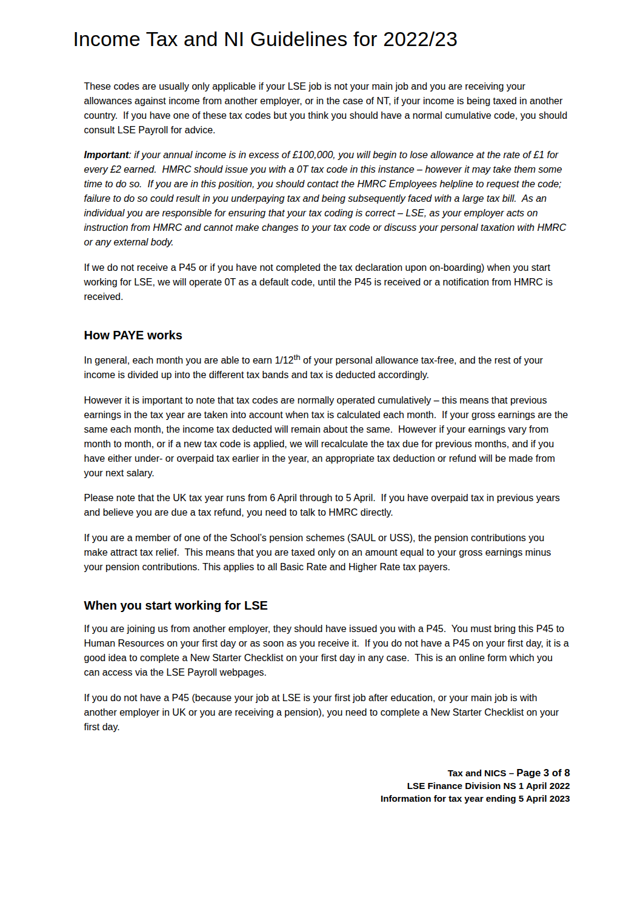Income Tax and NI Guidelines for 2022/23
These codes are usually only applicable if your LSE job is not your main job and you are receiving your allowances against income from another employer, or in the case of NT, if your income is being taxed in another country. If you have one of these tax codes but you think you should have a normal cumulative code, you should consult LSE Payroll for advice.
Important: if your annual income is in excess of £100,000, you will begin to lose allowance at the rate of £1 for every £2 earned. HMRC should issue you with a 0T tax code in this instance – however it may take them some time to do so. If you are in this position, you should contact the HMRC Employees helpline to request the code; failure to do so could result in you underpaying tax and being subsequently faced with a large tax bill. As an individual you are responsible for ensuring that your tax coding is correct – LSE, as your employer acts on instruction from HMRC and cannot make changes to your tax code or discuss your personal taxation with HMRC or any external body.
If we do not receive a P45 or if you have not completed the tax declaration upon on-boarding) when you start working for LSE, we will operate 0T as a default code, until the P45 is received or a notification from HMRC is received.
How PAYE works
In general, each month you are able to earn 1/12th of your personal allowance tax-free, and the rest of your income is divided up into the different tax bands and tax is deducted accordingly.
However it is important to note that tax codes are normally operated cumulatively – this means that previous earnings in the tax year are taken into account when tax is calculated each month. If your gross earnings are the same each month, the income tax deducted will remain about the same. However if your earnings vary from month to month, or if a new tax code is applied, we will recalculate the tax due for previous months, and if you have either under- or overpaid tax earlier in the year, an appropriate tax deduction or refund will be made from your next salary.
Please note that the UK tax year runs from 6 April through to 5 April. If you have overpaid tax in previous years and believe you are due a tax refund, you need to talk to HMRC directly.
If you are a member of one of the School’s pension schemes (SAUL or USS), the pension contributions you make attract tax relief. This means that you are taxed only on an amount equal to your gross earnings minus your pension contributions. This applies to all Basic Rate and Higher Rate tax payers.
When you start working for LSE
If you are joining us from another employer, they should have issued you with a P45. You must bring this P45 to Human Resources on your first day or as soon as you receive it. If you do not have a P45 on your first day, it is a good idea to complete a New Starter Checklist on your first day in any case. This is an online form which you can access via the LSE Payroll webpages.
If you do not have a P45 (because your job at LSE is your first job after education, or your main job is with another employer in UK or you are receiving a pension), you need to complete a New Starter Checklist on your first day.
Tax and NICS – Page 3 of 8
LSE Finance Division NS 1 April 2022
Information for tax year ending 5 April 2023